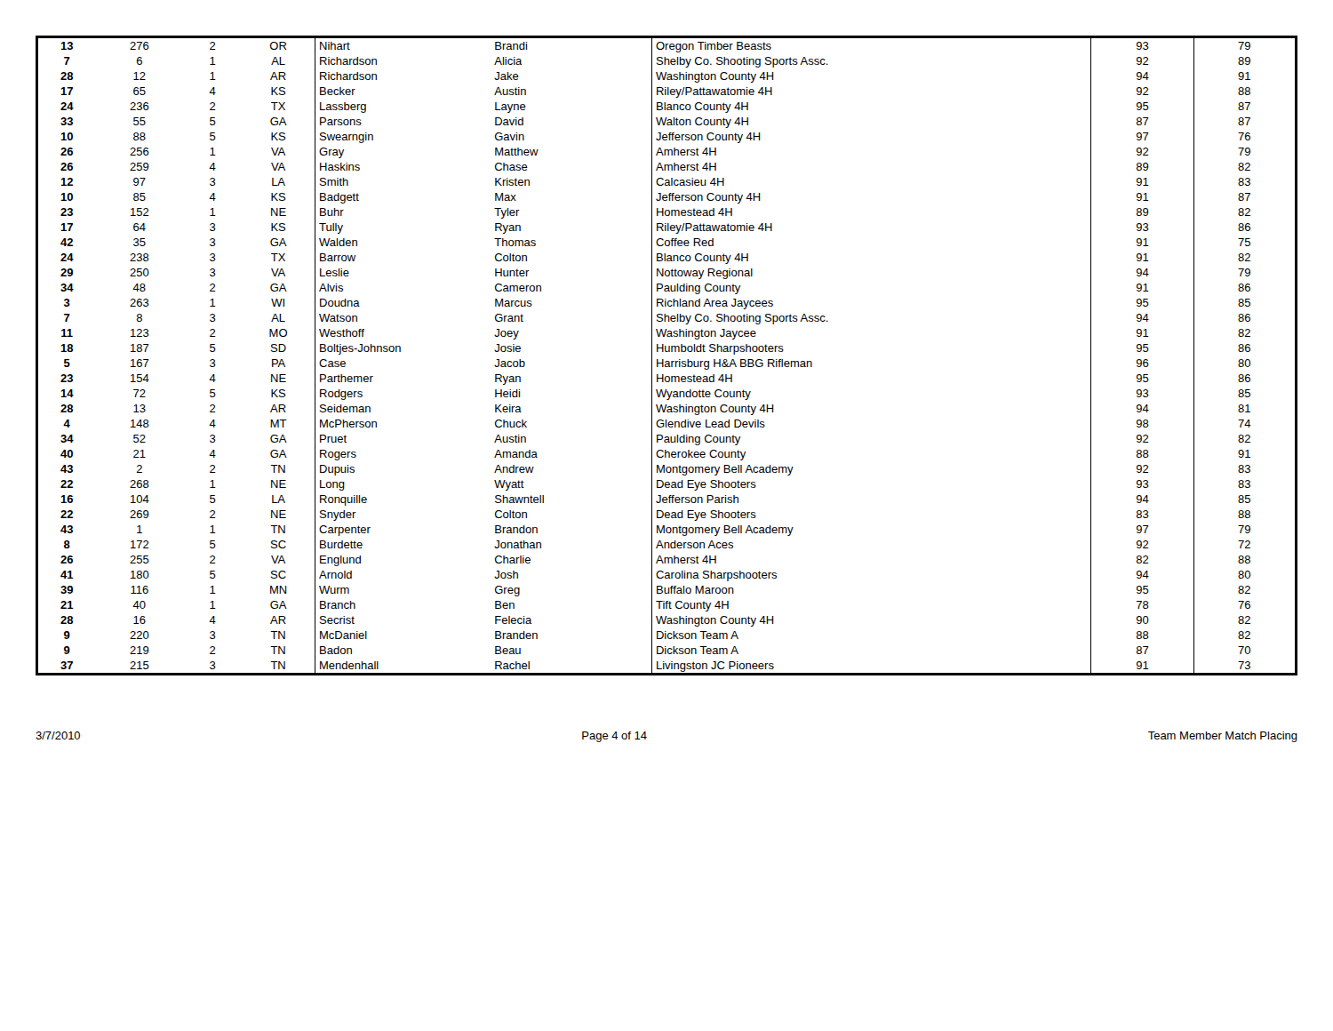| 13 | 276 | 2 | OR | Nihart | Brandi | Oregon Timber Beasts | 93 | 79 |
| 7 | 6 | 1 | AL | Richardson | Alicia | Shelby Co. Shooting Sports Assc. | 92 | 89 |
| 28 | 12 | 1 | AR | Richardson | Jake | Washington County 4H | 94 | 91 |
| 17 | 65 | 4 | KS | Becker | Austin | Riley/Pattawatomie 4H | 92 | 88 |
| 24 | 236 | 2 | TX | Lassberg | Layne | Blanco County 4H | 95 | 87 |
| 33 | 55 | 5 | GA | Parsons | David | Walton County 4H | 87 | 87 |
| 10 | 88 | 5 | KS | Swearngin | Gavin | Jefferson County 4H | 97 | 76 |
| 26 | 256 | 1 | VA | Gray | Matthew | Amherst 4H | 92 | 79 |
| 26 | 259 | 4 | VA | Haskins | Chase | Amherst 4H | 89 | 82 |
| 12 | 97 | 3 | LA | Smith | Kristen | Calcasieu 4H | 91 | 83 |
| 10 | 85 | 4 | KS | Badgett | Max | Jefferson County 4H | 91 | 87 |
| 23 | 152 | 1 | NE | Buhr | Tyler | Homestead 4H | 89 | 82 |
| 17 | 64 | 3 | KS | Tully | Ryan | Riley/Pattawatomie 4H | 93 | 86 |
| 42 | 35 | 3 | GA | Walden | Thomas | Coffee Red | 91 | 75 |
| 24 | 238 | 3 | TX | Barrow | Colton | Blanco County 4H | 91 | 82 |
| 29 | 250 | 3 | VA | Leslie | Hunter | Nottoway Regional | 94 | 79 |
| 34 | 48 | 2 | GA | Alvis | Cameron | Paulding County | 91 | 86 |
| 3 | 263 | 1 | WI | Doudna | Marcus | Richland Area Jaycees | 95 | 85 |
| 7 | 8 | 3 | AL | Watson | Grant | Shelby Co. Shooting Sports Assc. | 94 | 86 |
| 11 | 123 | 2 | MO | Westhoff | Joey | Washington Jaycee | 91 | 82 |
| 18 | 187 | 5 | SD | Boltjes-Johnson | Josie | Humboldt Sharpshooters | 95 | 86 |
| 5 | 167 | 3 | PA | Case | Jacob | Harrisburg H&A BBG Rifleman | 96 | 80 |
| 23 | 154 | 4 | NE | Parthemer | Ryan | Homestead 4H | 95 | 86 |
| 14 | 72 | 5 | KS | Rodgers | Heidi | Wyandotte County | 93 | 85 |
| 28 | 13 | 2 | AR | Seideman | Keira | Washington County 4H | 94 | 81 |
| 4 | 148 | 4 | MT | McPherson | Chuck | Glendive Lead Devils | 98 | 74 |
| 34 | 52 | 3 | GA | Pruet | Austin | Paulding County | 92 | 82 |
| 40 | 21 | 4 | GA | Rogers | Amanda | Cherokee County | 88 | 91 |
| 43 | 2 | 2 | TN | Dupuis | Andrew | Montgomery Bell Academy | 92 | 83 |
| 22 | 268 | 1 | NE | Long | Wyatt | Dead Eye Shooters | 93 | 83 |
| 16 | 104 | 5 | LA | Ronquille | Shawntell | Jefferson Parish | 94 | 85 |
| 22 | 269 | 2 | NE | Snyder | Colton | Dead Eye Shooters | 83 | 88 |
| 43 | 1 | 1 | TN | Carpenter | Brandon | Montgomery Bell Academy | 97 | 79 |
| 8 | 172 | 5 | SC | Burdette | Jonathan | Anderson Aces | 92 | 72 |
| 26 | 255 | 2 | VA | Englund | Charlie | Amherst 4H | 82 | 88 |
| 41 | 180 | 5 | SC | Arnold | Josh | Carolina Sharpshooters | 94 | 80 |
| 39 | 116 | 1 | MN | Wurm | Greg | Buffalo Maroon | 95 | 82 |
| 21 | 40 | 1 | GA | Branch | Ben | Tift County 4H | 78 | 76 |
| 28 | 16 | 4 | AR | Secrist | Felecia | Washington County 4H | 90 | 82 |
| 9 | 220 | 3 | TN | McDaniel | Branden | Dickson Team A | 88 | 82 |
| 9 | 219 | 2 | TN | Badon | Beau | Dickson Team A | 87 | 70 |
| 37 | 215 | 3 | TN | Mendenhall | Rachel | Livingston JC Pioneers | 91 | 73 |
3/7/2010 Page 4 of 14 Team Member Match Placing